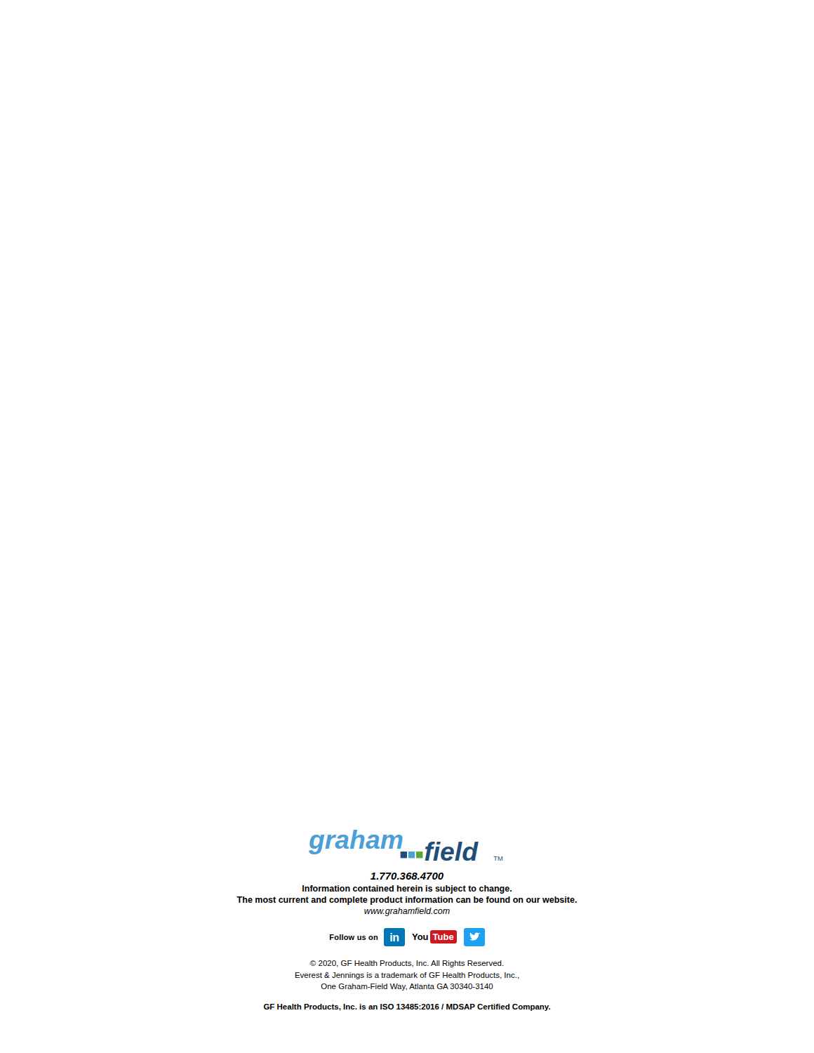graham field TM
1.770.368.4700
Information contained herein is subject to change.
The most current and complete product information can be found on our website.
www.grahamfield.com
Follow us on in You Tube
© 2020, GF Health Products, Inc. All Rights Reserved.
Everest & Jennings is a trademark of GF Health Products, Inc.,
One Graham-Field Way, Atlanta GA 30340-3140
GF Health Products, Inc. is an ISO 13485:2016 / MDSAP Certified Company.